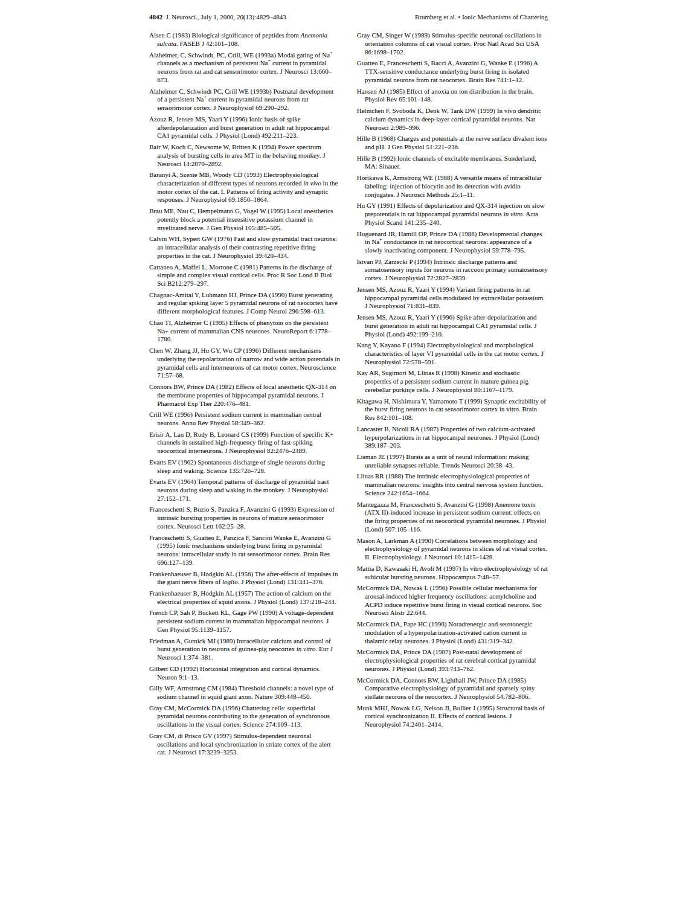4842 J. Neurosci., July 1, 2000, 20(13):4829–4843 Brumberg et al. • Ionic Mechanisms of Chattering
Alsen C (1983) Biological significance of peptides from Anemonia sulcata. FASEB J 42:101–108.
Alzheimer, C, Schwindt, PC, Crill, WE (1993a) Modal gating of Na+ channels as a mechanism of persistent Na+ current in pyramidal neurons from rat and cat sensorimotor cortex. J Neurosci 13:660–673.
Alzheimer C, Schwindt PC, Crill WE (1993b) Postnatal development of a persistent Na+ current in pyramidal neurons from rat sensorimotor cortex. J Neurophysiol 69:290–292.
Azouz R, Jensen MS, Yaari Y (1996) Ionic basis of spike afterdepolarization and burst generation in adult rat hippocampal CA1 pyramidal cells. J Physiol (Lond) 492:211–223.
Bair W, Koch C, Newsome W, Britten K (1994) Power spectrum analysis of bursting cells in area MT in the behaving monkey. J Neurosci 14:2870–2892.
Baranyi A, Szente MB, Woody CD (1993) Electrophysiological characterization of different types of neurons recorded in vivo in the motor cortex of the cat. I. Patterns of firing activity and synaptic responses. J Neurophysiol 69:1850–1864.
Brau ME, Nau C, Hempelmann G, Vogel W (1995) Local anesthetics potently block a potential insensitive potassium channel in myelinated nerve. J Gen Physiol 105:485–505.
Calvin WH, Sypert GW (1976) Fast and slow pyramidal tract neurons: an intracellular analysis of their contrasting repetitive firing properties in the cat. J Neurophysiol 39:420–434.
Cattaneo A, Maffei L, Morrone C (1981) Patterns in the discharge of simple and complex visual cortical cells. Proc R Soc Lond B Biol Sci B212:279–297.
Chagnac-Amitai Y, Luhmann HJ, Prince DA (1990) Burst generating and regular spiking layer 5 pyramidal neurons of rat neocortex have different morphological features. J Comp Neurol 296:598–613.
Chao TI, Alzheimer C (1995) Effects of phenytoin on the persistent Na+ current of mammalian CNS neurones. NeuroReport 6:1778–1780.
Chen W, Zhang JJ, Hu GY, Wu CP (1996) Different mechanisms underlying the repolarization of narrow and wide action potentials in pyramidal cells and interneurons of cat motor cortex. Neuroscience 71:57–68.
Connors BW, Prince DA (1982) Effects of local anesthetic QX-314 on the membrane properties of hippocampal pyramidal neurons. J Pharmacol Exp Ther 220:476–481.
Crill WE (1996) Persistent sodium current in mammalian central neurons. Annu Rev Physiol 58:349–362.
Erisir A, Lau D, Rudy B, Leonard CS (1999) Function of specific K+ channels in sustained high-frequency firing of fast-spiking neocortical interneurons. J Neurophysiol 82:2476–2489.
Evarts EV (1962) Spontaneous discharge of single neurons during sleep and waking. Science 135:726–728.
Evarts EV (1964) Temporal patterns of discharge of pyramidal tract neurons during sleep and waking in the monkey. J Neurophysiol 27:152–171.
Franceschetti S, Buzio S, Panzica F, Avanzini G (1993) Expression of intrinsic bursting properties in neurons of mature sensorimotor cortex. Neurosci Lett 162:25–28.
Franceschetti S, Guatteo E, Panzica F, Sancini Wanke E, Avanzini G (1995) Ionic mechanisms underlying burst firing in pyramidal neurons: intracellular study in rat sensorimotor cortex. Brain Res 696:127–139.
Frankenhaeuser B, Hodgkin AL (1956) The after-effects of impulses in the giant nerve fibers of loglio. J Physiol (Lond) 131:341–376.
Frankenhaeuser B, Hodgkin AL (1957) The action of calcium on the electrical properties of squid axons. J Physiol (Lond) 137:218–244.
French CP, Sah P, Buckett KL, Gage PW (1990) A voltage-dependent persistent sodium current in mammalian hippocampal neurons. J Gen Physiol 95:1139–1157.
Friedman A, Gutnick MJ (1989) Intracellular calcium and control of burst generation in neurons of guinea-pig neocortex in vitro. Eur J Neurosci 1:374–381.
Gilbert CD (1992) Horizontal integration and cortical dynamics. Neuron 9:1–13.
Gilly WF, Armstrong CM (1984) Threshold channels: a novel type of sodium channel in squid giant axon. Nature 309:448–450.
Gray CM, McCormick DA (1996) Chattering cells: superficial pyramidal neurons contributing to the generation of synchronous oscillations in the visual cortex. Science 274:109–113.
Gray CM, di Prisco GV (1997) Stimulus-dependent neuronal oscillations and local synchronization in striate cortex of the alert cat. J Neurosci 17:3239–3253.
Gray CM, Singer W (1989) Stimulus-specific neuronal oscillations in orientation columns of cat visual cortex. Proc Natl Acad Sci USA 86:1698–1702.
Guatteo E, Franceschetti S, Bacci A, Avanzini G, Wanke E (1996) A TTX-sensitive conductance underlying burst firing in isolated pyramidal neurons from rat neocortex. Brain Res 741:1–12.
Hansen AJ (1985) Effect of anoxia on ion distribution in the brain. Physiol Rev 65:101–148.
Helmchen F, Svoboda K, Denk W, Tank DW (1999) In vivo dendritic calcium dynamics in deep-layer cortical pyramidal neurons. Nat Neurosci 2:989–996.
Hille B (1968) Charges and potentials at the nerve surface divalent ions and pH. J Gen Physiol 51:221–236.
Hille B (1992) Ionic channels of excitable membranes. Sunderland, MA: Sinauer.
Horikawa K, Armstrong WE (1988) A versatile means of intracellular labeling: injection of biocytin and its detection with avidin conjugates. J Neurosci Methods 25:1–11.
Hu GY (1991) Effects of depolarization and QX-314 injection on slow prepotentials in rat hippocampal pyramidal neurons in vitro. Acta Physiol Scand 141:235–240.
Huguenard JR, Hamill OP, Prince DA (1988) Developmental changes in Na+ conductance in rat neocortical neurons: appearance of a slowly inactivating component. J Neurophysiol 59:778–795.
Istvan PJ, Zarzecki P (1994) Intrinsic discharge patterns and somatosensory inputs for neurons in raccoon primary somatosensory cortex. J Neurophysiol 72:2827–2839.
Jensen MS, Azouz R, Yaari Y (1994) Variant firing patterns in rat hippocampal pyramidal cells modulated by extracellular potassium. J Neurophysiol 71:831–839.
Jensen MS, Azouz R, Yaari Y (1996) Spike after-depolarization and burst generation in adult rat hippocampal CA1 pyramidal cells. J Physiol (Lond) 492:199–210.
Kang Y, Kayano F (1994) Electrophysiological and morphological characteristics of layer VI pyramidal cells in the cat motor cortex. J Neurophysiol 72:578–591.
Kay AR, Sugimori M, Llinas R (1998) Kinetic and stochastic properties of a persistent sodium current in mature guinea pig cerebellar purkinje cells. J Neurophysiol 80:1167–1179.
Kitagawa H, Nishimura Y, Yamamoto T (1999) Synaptic excitability of the burst firing neurons in cat sensorimotor cortex in vitro. Brain Res 842:101–108.
Lancaster B, Nicoll RA (1987) Properties of two calcium-activated hyperpolarizations in rat hippocampal neurones. J Physiol (Lond) 389:187–203.
Lisman JE (1997) Bursts as a unit of neural information: making unreliable synapses reliable. Trends Neurosci 20:38–43.
Llinas RR (1988) The intrinsic electrophysiological properties of mammalian neurons: insights into central nervous system function. Science 242:1654–1664.
Mantegazza M, Franceschetti S, Avanzini G (1998) Anemone toxin (ATX II)-induced increase in persistent sodium current: effects on the firing properties of rat neocortical pyramidal neurones. J Physiol (Lond) 507:105–116.
Mason A, Larkman A (1990) Correlations between morphology and electrophysiology of pyramidal neurons in slices of rat visual cortex. II. Electrophysiology. J Neurosci 10:1415–1428.
Mattia D, Kawasaki H, Avoli M (1997) In vitro electrophysiology of rat subicular bursting neurons. Hippocampus 7:48–57.
McCormick DA, Nowak L (1996) Possible cellular mechanisms for arousal-induced higher frequency oscillations: acetylcholine and ACPD induce repetitive burst firing in visual cortical neurons. Soc Neurosci Abstr 22:644.
McCormick DA, Pape HC (1990) Noradrenergic and serotonergic modulation of a hyperpolarization-activated cation current in thalamic relay neurones. J Physiol (Lond) 431:319–342.
McCormick DA, Prince DA (1987) Post-natal development of electrophysiological properties of rat cerebral cortical pyramidal neurones. J Physiol (Lond) 393:743–762.
McCormick DA, Connors BW, Lighthall JW, Prince DA (1985) Comparative electrophysiology of pyramidal and sparsely spiny stellate neurons of the neocortex. J Neurophysiol 54:782–806.
Munk MHJ, Nowak LG, Nelson JI, Bullier J (1995) Structural basis of cortical synchronization II. Effects of cortical lesions. J Neurophysiol 74:2401–2414.